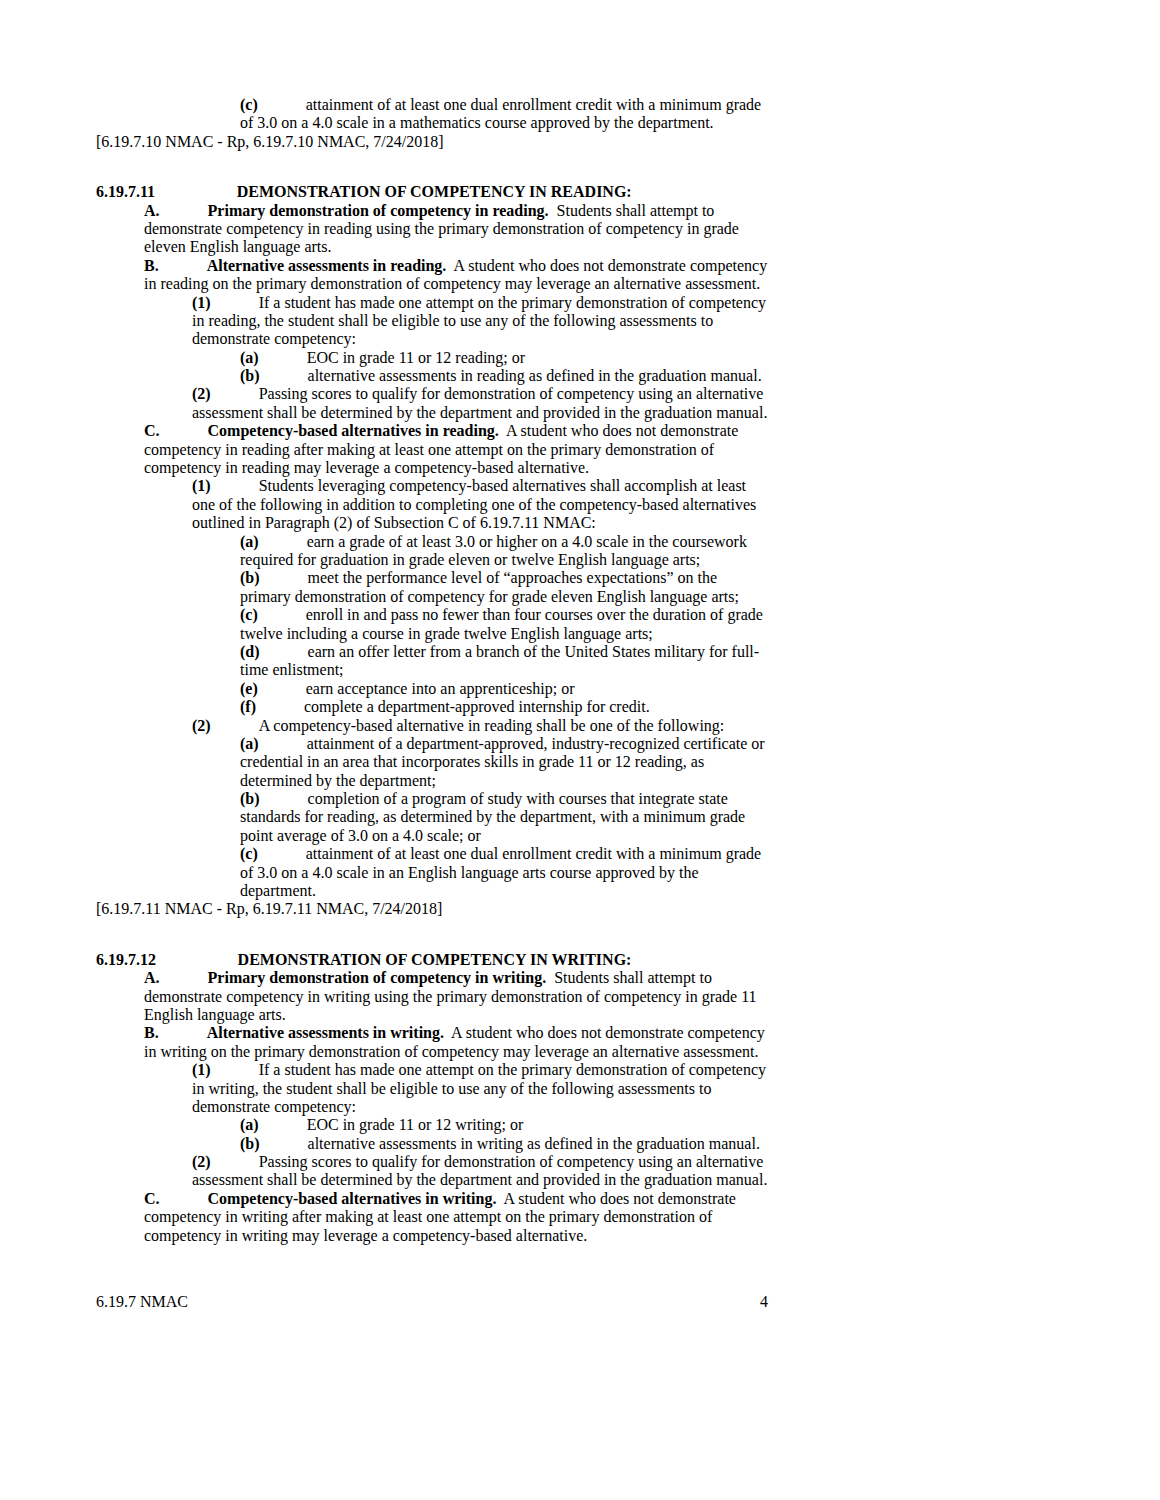(c) attainment of at least one dual enrollment credit with a minimum grade of 3.0 on a 4.0 scale in a mathematics course approved by the department.
[6.19.7.10 NMAC - Rp, 6.19.7.10 NMAC, 7/24/2018]
6.19.7.11 DEMONSTRATION OF COMPETENCY IN READING:
A. Primary demonstration of competency in reading. Students shall attempt to demonstrate competency in reading using the primary demonstration of competency in grade eleven English language arts.
B. Alternative assessments in reading. A student who does not demonstrate competency in reading on the primary demonstration of competency may leverage an alternative assessment.
(1) If a student has made one attempt on the primary demonstration of competency in reading, the student shall be eligible to use any of the following assessments to demonstrate competency:
(a) EOC in grade 11 or 12 reading; or
(b) alternative assessments in reading as defined in the graduation manual.
(2) Passing scores to qualify for demonstration of competency using an alternative assessment shall be determined by the department and provided in the graduation manual.
C. Competency-based alternatives in reading. A student who does not demonstrate competency in reading after making at least one attempt on the primary demonstration of competency in reading may leverage a competency-based alternative.
(1) Students leveraging competency-based alternatives shall accomplish at least one of the following in addition to completing one of the competency-based alternatives outlined in Paragraph (2) of Subsection C of 6.19.7.11 NMAC:
(a) earn a grade of at least 3.0 or higher on a 4.0 scale in the coursework required for graduation in grade eleven or twelve English language arts;
(b) meet the performance level of “approaches expectations” on the primary demonstration of competency for grade eleven English language arts;
(c) enroll in and pass no fewer than four courses over the duration of grade twelve including a course in grade twelve English language arts;
(d) earn an offer letter from a branch of the United States military for full-time enlistment;
(e) earn acceptance into an apprenticeship; or
(f) complete a department-approved internship for credit.
(2) A competency-based alternative in reading shall be one of the following:
(a) attainment of a department-approved, industry-recognized certificate or credential in an area that incorporates skills in grade 11 or 12 reading, as determined by the department;
(b) completion of a program of study with courses that integrate state standards for reading, as determined by the department, with a minimum grade point average of 3.0 on a 4.0 scale; or
(c) attainment of at least one dual enrollment credit with a minimum grade of 3.0 on a 4.0 scale in an English language arts course approved by the department.
[6.19.7.11 NMAC - Rp, 6.19.7.11 NMAC, 7/24/2018]
6.19.7.12 DEMONSTRATION OF COMPETENCY IN WRITING:
A. Primary demonstration of competency in writing. Students shall attempt to demonstrate competency in writing using the primary demonstration of competency in grade 11 English language arts.
B. Alternative assessments in writing. A student who does not demonstrate competency in writing on the primary demonstration of competency may leverage an alternative assessment.
(1) If a student has made one attempt on the primary demonstration of competency in writing, the student shall be eligible to use any of the following assessments to demonstrate competency:
(a) EOC in grade 11 or 12 writing; or
(b) alternative assessments in writing as defined in the graduation manual.
(2) Passing scores to qualify for demonstration of competency using an alternative assessment shall be determined by the department and provided in the graduation manual.
C. Competency-based alternatives in writing. A student who does not demonstrate competency in writing after making at least one attempt on the primary demonstration of competency in writing may leverage a competency-based alternative.
6.19.7 NMAC 4